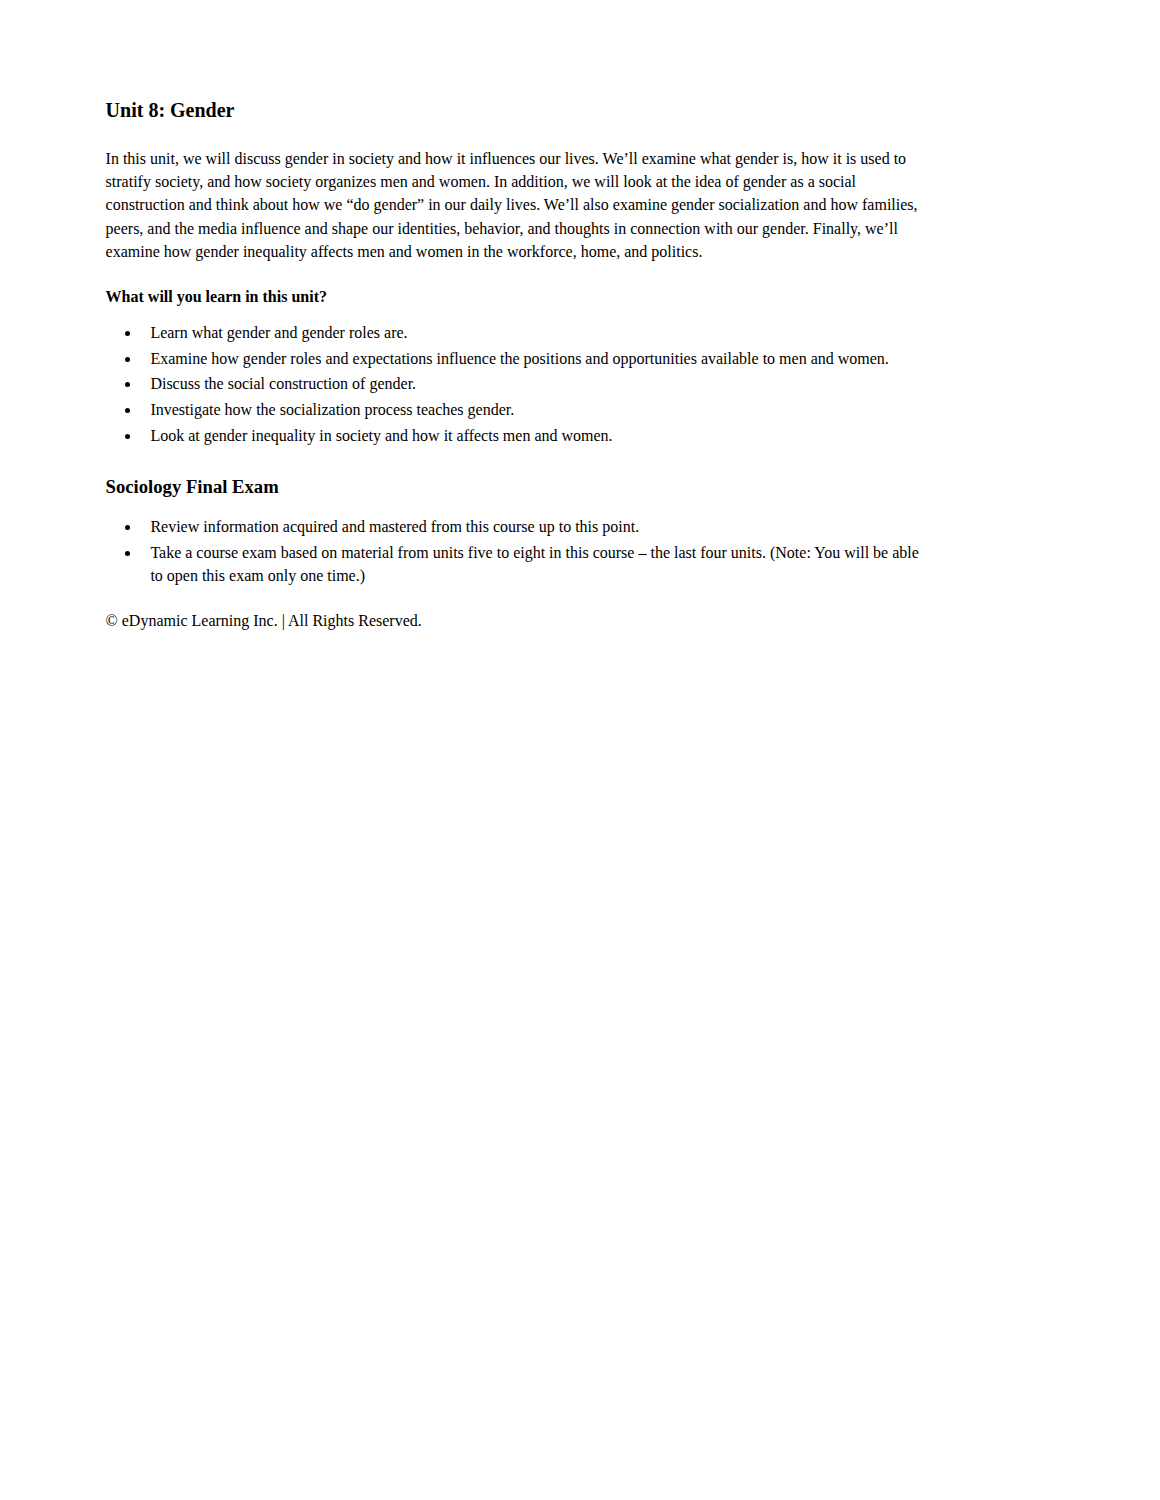Unit 8: Gender
In this unit, we will discuss gender in society and how it influences our lives. We’ll examine what gender is, how it is used to stratify society, and how society organizes men and women. In addition, we will look at the idea of gender as a social construction and think about how we “do gender” in our daily lives. We’ll also examine gender socialization and how families, peers, and the media influence and shape our identities, behavior, and thoughts in connection with our gender. Finally, we’ll examine how gender inequality affects men and women in the workforce, home, and politics.
What will you learn in this unit?
Learn what gender and gender roles are.
Examine how gender roles and expectations influence the positions and opportunities available to men and women.
Discuss the social construction of gender.
Investigate how the socialization process teaches gender.
Look at gender inequality in society and how it affects men and women.
Sociology Final Exam
Review information acquired and mastered from this course up to this point.
Take a course exam based on material from units five to eight in this course – the last four units. (Note: You will be able to open this exam only one time.)
© eDynamic Learning Inc. | All Rights Reserved.